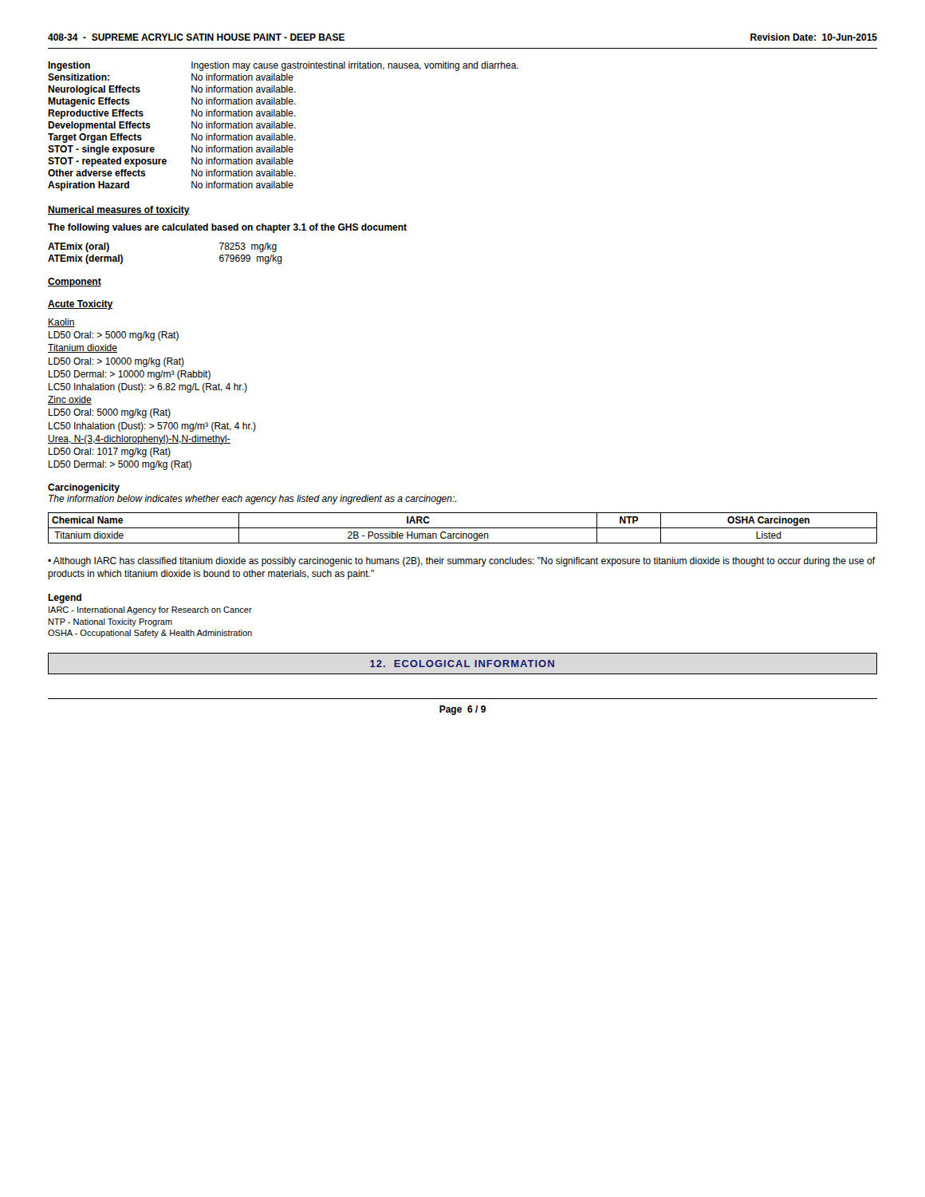408-34 - SUPREME ACRYLIC SATIN HOUSE PAINT - DEEP BASE
Revision Date: 10-Jun-2015
| Ingestion | Ingestion may cause gastrointestinal irritation, nausea, vomiting and diarrhea. |
| Sensitization: | No information available |
| Neurological Effects | No information available. |
| Mutagenic Effects | No information available. |
| Reproductive Effects | No information available. |
| Developmental Effects | No information available. |
| Target Organ Effects | No information available. |
| STOT - single exposure | No information available |
| STOT - repeated exposure | No information available |
| Other adverse effects | No information available. |
| Aspiration Hazard | No information available |
Numerical measures of toxicity
The following values are calculated based on chapter 3.1 of the GHS document
| ATEmix (oral) | 78253 mg/kg |
| ATEmix (dermal) | 679699 mg/kg |
Component
Acute Toxicity
Kaolin
LD50 Oral: > 5000 mg/kg (Rat)
Titanium dioxide
LD50 Oral: > 10000 mg/kg (Rat)
LD50 Dermal: > 10000 mg/m³ (Rabbit)
LC50 Inhalation (Dust): > 6.82 mg/L (Rat, 4 hr.)
Zinc oxide
LD50 Oral: 5000 mg/kg (Rat)
LC50 Inhalation (Dust): > 5700 mg/m³ (Rat, 4 hr.)
Urea, N-(3,4-dichlorophenyl)-N,N-dimethyl-
LD50 Oral: 1017 mg/kg (Rat)
LD50 Dermal: > 5000 mg/kg (Rat)
Carcinogenicity
The information below indicates whether each agency has listed any ingredient as a carcinogen:.
| Chemical Name | IARC | NTP | OSHA Carcinogen |
| --- | --- | --- | --- |
| Titanium dioxide | 2B - Possible Human Carcinogen | | Listed |
• Although IARC has classified titanium dioxide as possibly carcinogenic to humans (2B), their summary concludes: "No significant exposure to titanium dioxide is thought to occur during the use of products in which titanium dioxide is bound to other materials, such as paint."
Legend
IARC - International Agency for Research on Cancer
NTP - National Toxicity Program
OSHA - Occupational Safety & Health Administration
12. ECOLOGICAL INFORMATION
Page 6 / 9